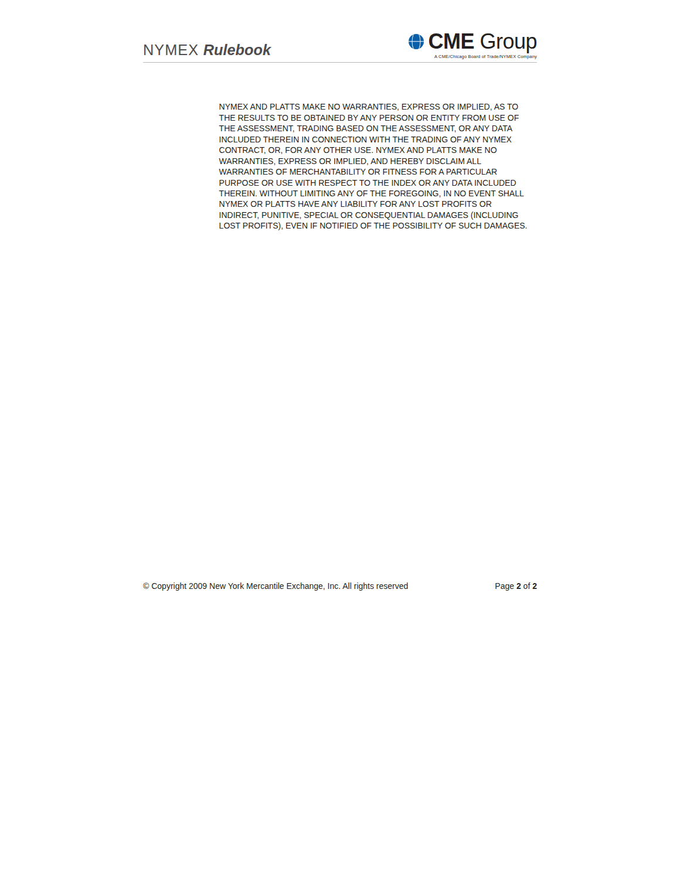NYMEX Rulebook
CME Group
A CME/Chicago Board of Trade/NYMEX Company
NYMEX and Platts make no warranties, express or implied, as to the results to be obtained by any person or entity from use of the assessment, trading based on the assessment, or any data included therein in connection with the trading of any NYMEX contract, or, for any other use. NYMEX and Platts make no warranties, express or implied, and hereby disclaim all warranties of merchantability or fitness for a particular purpose or use with respect to the index or any data included therein. Without limiting any of the foregoing, in no event shall NYMEX or Platts have any liability for any lost profits or indirect, punitive, special or consequential damages (including lost profits), even if notified of the possibility of such damages.
© Copyright 2009 New York Mercantile Exchange, Inc. All rights reserved
Page 2 of 2